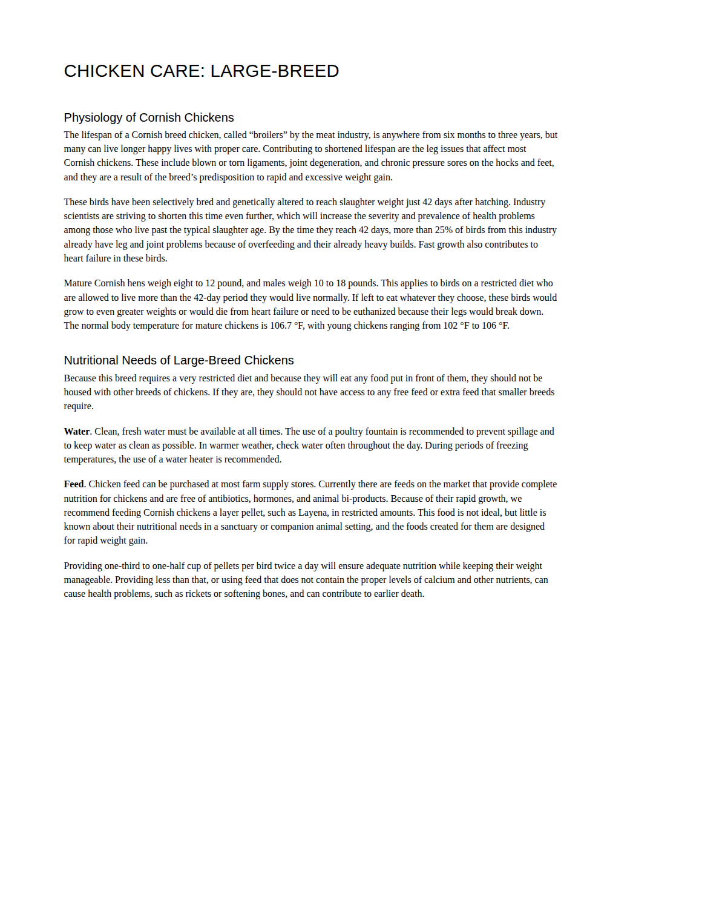CHICKEN CARE: LARGE-BREED
Physiology of Cornish Chickens
The lifespan of a Cornish breed chicken, called “broilers” by the meat industry, is anywhere from six months to three years, but many can live longer happy lives with proper care. Contributing to shortened lifespan are the leg issues that affect most Cornish chickens. These include blown or torn ligaments, joint degeneration, and chronic pressure sores on the hocks and feet, and they are a result of the breed’s predisposition to rapid and excessive weight gain.
These birds have been selectively bred and genetically altered to reach slaughter weight just 42 days after hatching. Industry scientists are striving to shorten this time even further, which will increase the severity and prevalence of health problems among those who live past the typical slaughter age. By the time they reach 42 days, more than 25% of birds from this industry already have leg and joint problems because of overfeeding and their already heavy builds. Fast growth also contributes to heart failure in these birds.
Mature Cornish hens weigh eight to 12 pound, and males weigh 10 to 18 pounds. This applies to birds on a restricted diet who are allowed to live more than the 42-day period they would live normally. If left to eat whatever they choose, these birds would grow to even greater weights or would die from heart failure or need to be euthanized because their legs would break down. The normal body temperature for mature chickens is 106.7 °F, with young chickens ranging from 102 °F to 106 °F.
Nutritional Needs of Large-Breed Chickens
Because this breed requires a very restricted diet and because they will eat any food put in front of them, they should not be housed with other breeds of chickens. If they are, they should not have access to any free feed or extra feed that smaller breeds require.
Water. Clean, fresh water must be available at all times. The use of a poultry fountain is recommended to prevent spillage and to keep water as clean as possible. In warmer weather, check water often throughout the day. During periods of freezing temperatures, the use of a water heater is recommended.
Feed. Chicken feed can be purchased at most farm supply stores. Currently there are feeds on the market that provide complete nutrition for chickens and are free of antibiotics, hormones, and animal bi-products. Because of their rapid growth, we recommend feeding Cornish chickens a layer pellet, such as Layena, in restricted amounts. This food is not ideal, but little is known about their nutritional needs in a sanctuary or companion animal setting, and the foods created for them are designed for rapid weight gain.
Providing one-third to one-half cup of pellets per bird twice a day will ensure adequate nutrition while keeping their weight manageable. Providing less than that, or using feed that does not contain the proper levels of calcium and other nutrients, can cause health problems, such as rickets or softening bones, and can contribute to earlier death.